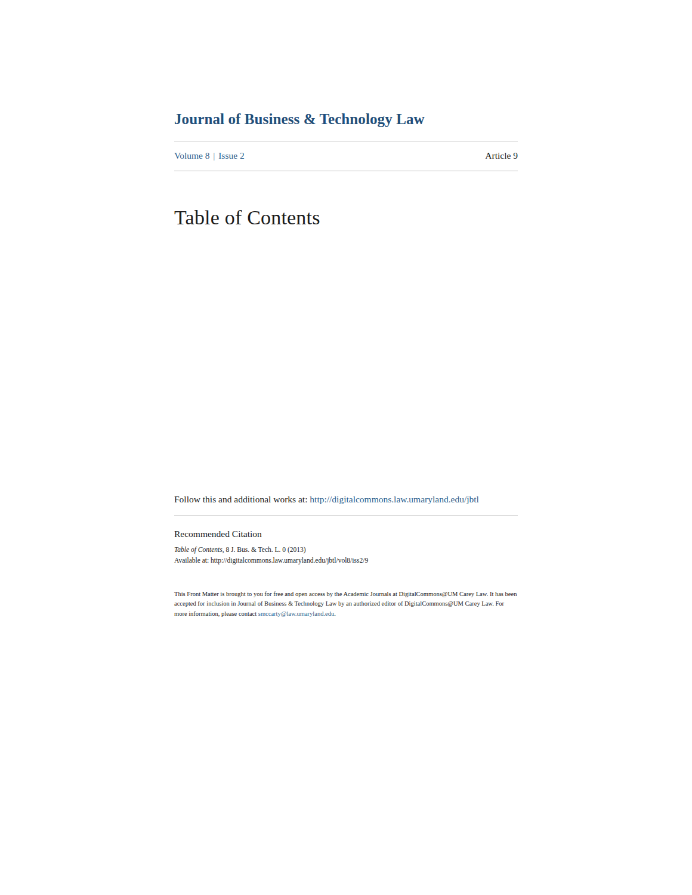Journal of Business & Technology Law
Volume 8|Issue 2
Article 9
Table of Contents
Follow this and additional works at: http://digitalcommons.law.umaryland.edu/jbtl
Recommended Citation
Table of Contents, 8 J. Bus. & Tech. L. 0 (2013)
Available at: http://digitalcommons.law.umaryland.edu/jbtl/vol8/iss2/9
This Front Matter is brought to you for free and open access by the Academic Journals at DigitalCommons@UM Carey Law. It has been accepted for inclusion in Journal of Business & Technology Law by an authorized editor of DigitalCommons@UM Carey Law. For more information, please contact smccarty@law.umaryland.edu.